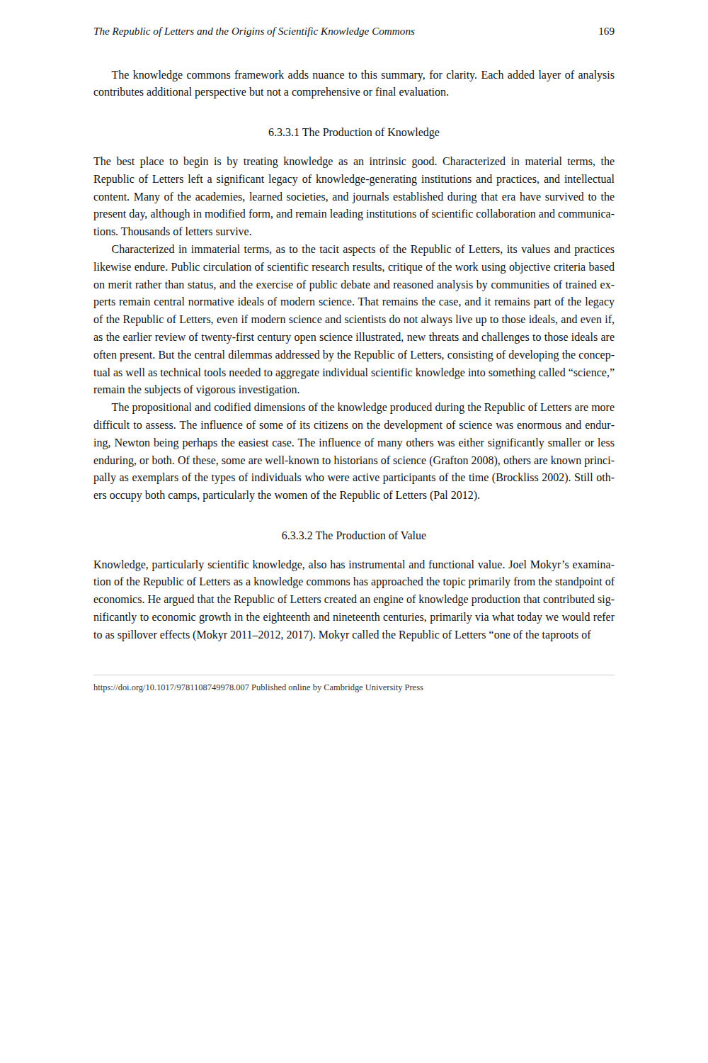The Republic of Letters and the Origins of Scientific Knowledge Commons 169
The knowledge commons framework adds nuance to this summary, for clarity. Each added layer of analysis contributes additional perspective but not a comprehensive or final evaluation.
6.3.3.1 The Production of Knowledge
The best place to begin is by treating knowledge as an intrinsic good. Characterized in material terms, the Republic of Letters left a significant legacy of knowledge-generating institutions and practices, and intellectual content. Many of the academies, learned societies, and journals established during that era have survived to the present day, although in modified form, and remain leading institutions of scientific collaboration and communications. Thousands of letters survive.
Characterized in immaterial terms, as to the tacit aspects of the Republic of Letters, its values and practices likewise endure. Public circulation of scientific research results, critique of the work using objective criteria based on merit rather than status, and the exercise of public debate and reasoned analysis by communities of trained experts remain central normative ideals of modern science. That remains the case, and it remains part of the legacy of the Republic of Letters, even if modern science and scientists do not always live up to those ideals, and even if, as the earlier review of twenty-first century open science illustrated, new threats and challenges to those ideals are often present. But the central dilemmas addressed by the Republic of Letters, consisting of developing the conceptual as well as technical tools needed to aggregate individual scientific knowledge into something called “science,” remain the subjects of vigorous investigation.
The propositional and codified dimensions of the knowledge produced during the Republic of Letters are more difficult to assess. The influence of some of its citizens on the development of science was enormous and enduring, Newton being perhaps the easiest case. The influence of many others was either significantly smaller or less enduring, or both. Of these, some are well-known to historians of science (Grafton 2008), others are known principally as exemplars of the types of individuals who were active participants of the time (Brockliss 2002). Still others occupy both camps, particularly the women of the Republic of Letters (Pal 2012).
6.3.3.2 The Production of Value
Knowledge, particularly scientific knowledge, also has instrumental and functional value. Joel Mokyr’s examination of the Republic of Letters as a knowledge commons has approached the topic primarily from the standpoint of economics. He argued that the Republic of Letters created an engine of knowledge production that contributed significantly to economic growth in the eighteenth and nineteenth centuries, primarily via what today we would refer to as spillover effects (Mokyr 2011–2012, 2017). Mokyr called the Republic of Letters “one of the taproots of
https://doi.org/10.1017/9781108749978.007 Published online by Cambridge University Press